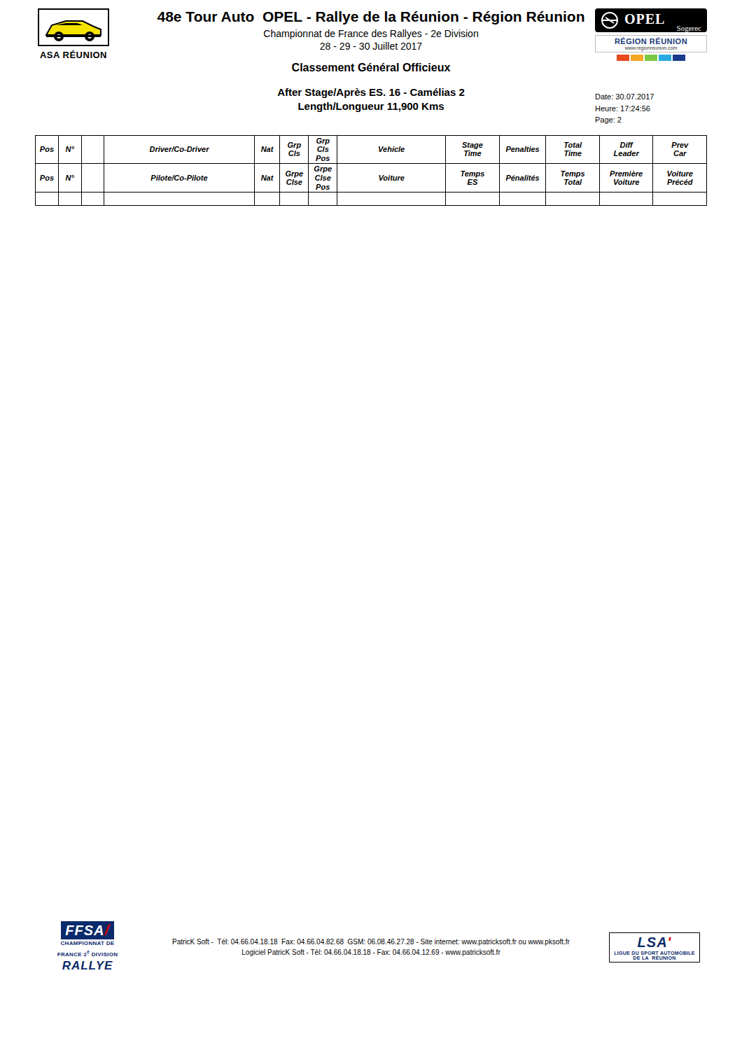ASA RÉUNION
48e Tour Auto OPEL - Rallye de la Réunion - Région Réunion
Championnat de France des Rallyes - 2e Division
28 - 29 - 30 Juillet 2017
Classement Général Officieux
After Stage/Après ES. 16 - Camélias 2
Length/Longueur 11,900 Kms
OPEL Sogerec
RÉGION RÉUNION
www.regionreunion.com
Date: 30.07.2017
Heure: 17:24:56
Page: 2
| Pos | N° | | Driver/Co-Driver | Nat | Grp Cls | Grp Cls Pos | Vehicle | Stage Time | Penalties | Total Time | Diff Leader | Prev Car |
| --- | --- | --- | --- | --- | --- | --- | --- | --- | --- | --- | --- | --- |
| Pos | N° | | Pilote/Co-Pilote | Nat | Grpe Clse | Grpe Clse Pos | Voiture | Temps ES | Pénalités | Temps Total | Première Voiture | Voiture Précéd |
FFSA/
CHAMPIONNAT DE
FRANCE 2e DIVISION
RALLYE
PatricK Soft - Tél: 04.66.04.18.18 Fax: 04.66.04.82.68 GSM: 06.08.46.27.28 - Site internet: www.patricksoft.fr ou www.pksoft.fr
Logiciel PatricK Soft - Tél: 04.66.04.18.18 - Fax: 04.66.04.12.69 - www.patricksoft.fr
LSA'
LIGUE DU SPORT AUTOMOBILE
DE LA RÉUNION